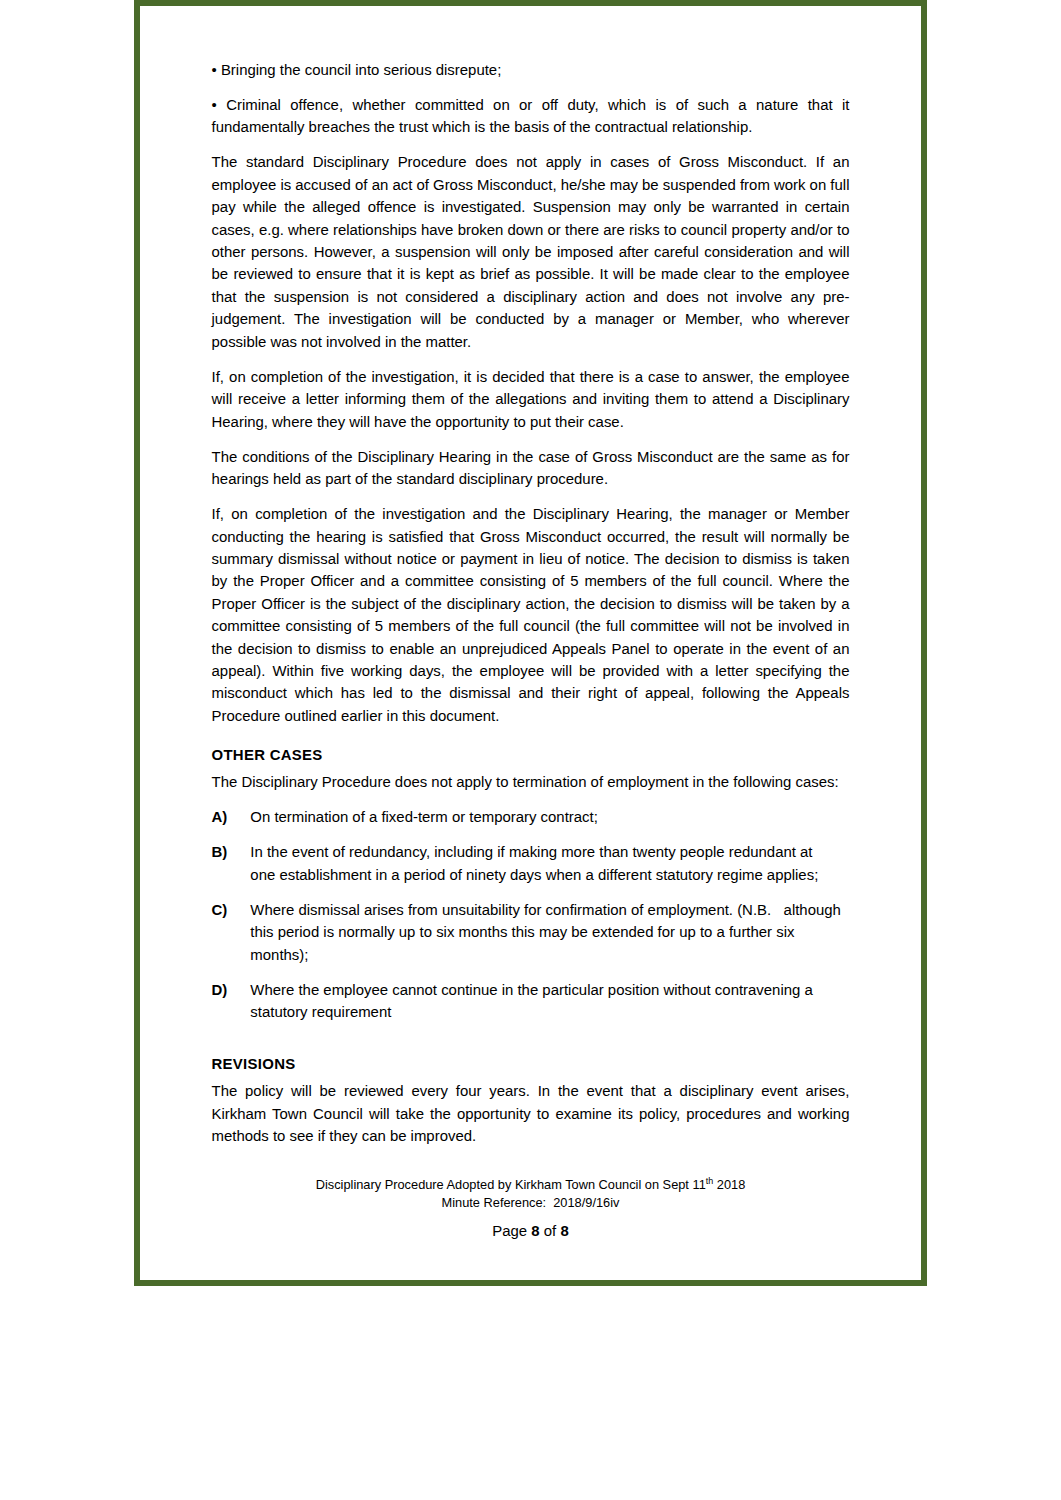• Bringing the council into serious disrepute;
• Criminal offence, whether committed on or off duty, which is of such a nature that it fundamentally breaches the trust which is the basis of the contractual relationship.
The standard Disciplinary Procedure does not apply in cases of Gross Misconduct. If an employee is accused of an act of Gross Misconduct, he/she may be suspended from work on full pay while the alleged offence is investigated. Suspension may only be warranted in certain cases, e.g. where relationships have broken down or there are risks to council property and/or to other persons. However, a suspension will only be imposed after careful consideration and will be reviewed to ensure that it is kept as brief as possible. It will be made clear to the employee that the suspension is not considered a disciplinary action and does not involve any pre-judgement. The investigation will be conducted by a manager or Member, who wherever possible was not involved in the matter.
If, on completion of the investigation, it is decided that there is a case to answer, the employee will receive a letter informing them of the allegations and inviting them to attend a Disciplinary Hearing, where they will have the opportunity to put their case.
The conditions of the Disciplinary Hearing in the case of Gross Misconduct are the same as for hearings held as part of the standard disciplinary procedure.
If, on completion of the investigation and the Disciplinary Hearing, the manager or Member conducting the hearing is satisfied that Gross Misconduct occurred, the result will normally be summary dismissal without notice or payment in lieu of notice. The decision to dismiss is taken by the Proper Officer and a committee consisting of 5 members of the full council. Where the Proper Officer is the subject of the disciplinary action, the decision to dismiss will be taken by a committee consisting of 5 members of the full council (the full committee will not be involved in the decision to dismiss to enable an unprejudiced Appeals Panel to operate in the event of an appeal). Within five working days, the employee will be provided with a letter specifying the misconduct which has led to the dismissal and their right of appeal, following the Appeals Procedure outlined earlier in this document.
OTHER CASES
The Disciplinary Procedure does not apply to termination of employment in the following cases:
A)
On termination of a fixed-term or temporary contract;
B)
In the event of redundancy, including if making more than twenty people redundant at one establishment in a period of ninety days when a different statutory regime applies;
C)
Where dismissal arises from unsuitability for confirmation of employment. (N.B. although this period is normally up to six months this may be extended for up to a further six months);
D)
Where the employee cannot continue in the particular position without contravening a statutory requirement
REVISIONS
The policy will be reviewed every four years. In the event that a disciplinary event arises, Kirkham Town Council will take the opportunity to examine its policy, procedures and working methods to see if they can be improved.
Disciplinary Procedure Adopted by Kirkham Town Council on Sept 11th 2018
Minute Reference: 2018/9/16iv
Page 8 of 8